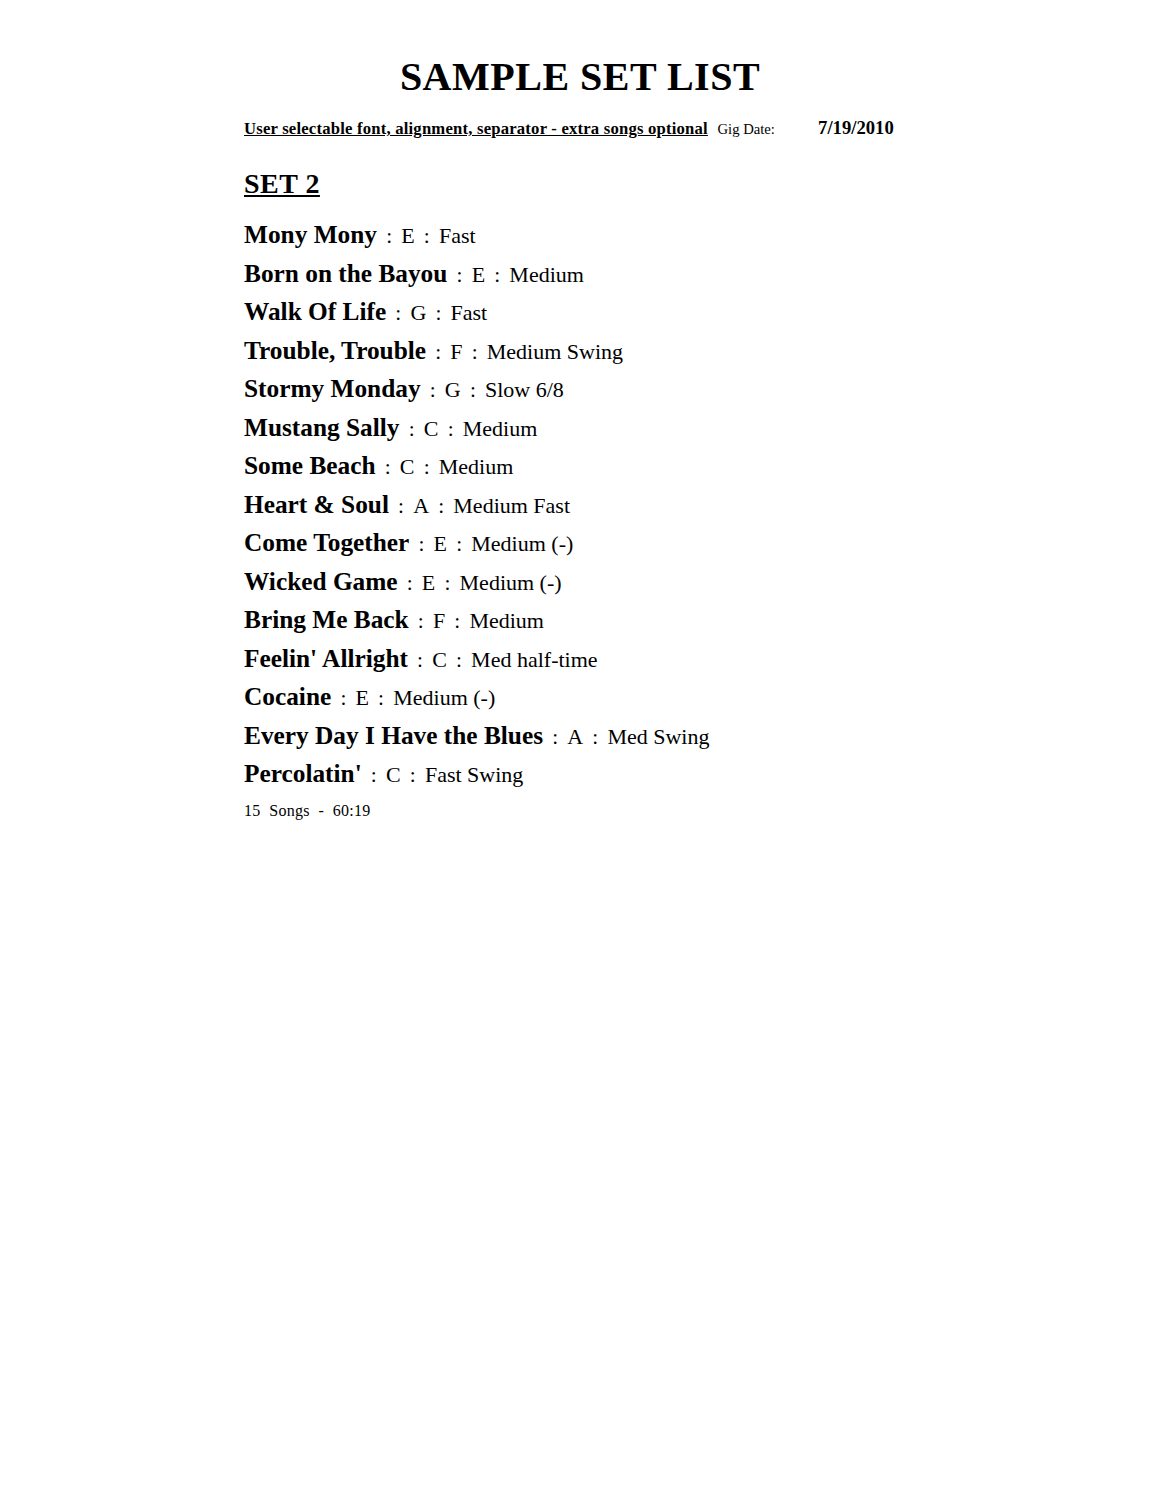SAMPLE SET LIST
User selectable font, alignment, separator - extra songs optional Gig Date: 7/19/2010
SET 2
Mony Mony : E : Fast
Born on the Bayou : E : Medium
Walk Of Life : G : Fast
Trouble, Trouble : F : Medium Swing
Stormy Monday : G : Slow 6/8
Mustang Sally : C : Medium
Some Beach : C : Medium
Heart & Soul : A : Medium Fast
Come Together : E : Medium (-)
Wicked Game : E : Medium (-)
Bring Me Back : F : Medium
Feelin' Allright : C : Med half-time
Cocaine : E : Medium (-)
Every Day I Have the Blues : A : Med Swing
Percolatin' : C : Fast Swing
15 Songs - 60:19